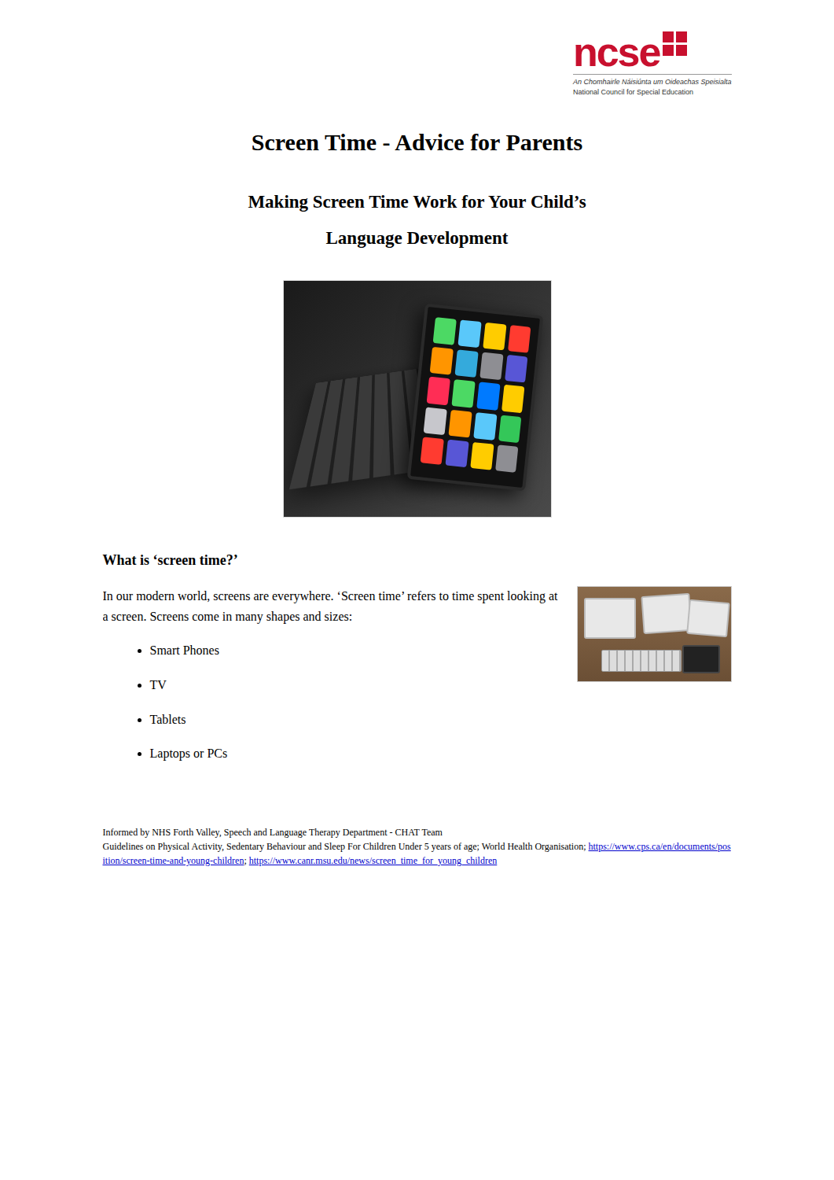ncse
An Chomhairle Náisiúnta um Oideachas Speisialta
National Council for Special Education
Screen Time - Advice for Parents
Making Screen Time Work for Your Child’s
Language Development
What is ‘screen time?’
In our modern world, screens are everywhere. ‘Screen time’ refers to time spent looking at a screen. Screens come in many shapes and sizes:
Smart Phones
TV
Tablets
Laptops or PCs
Informed by NHS Forth Valley, Speech and Language Therapy Department - CHAT Team
Guidelines on Physical Activity, Sedentary Behaviour and Sleep For Children Under 5 years of age; World Health Organisation; https://www.cps.ca/en/documents/position/screen-time-and-young-children; https://www.canr.msu.edu/news/screen_time_for_young_children